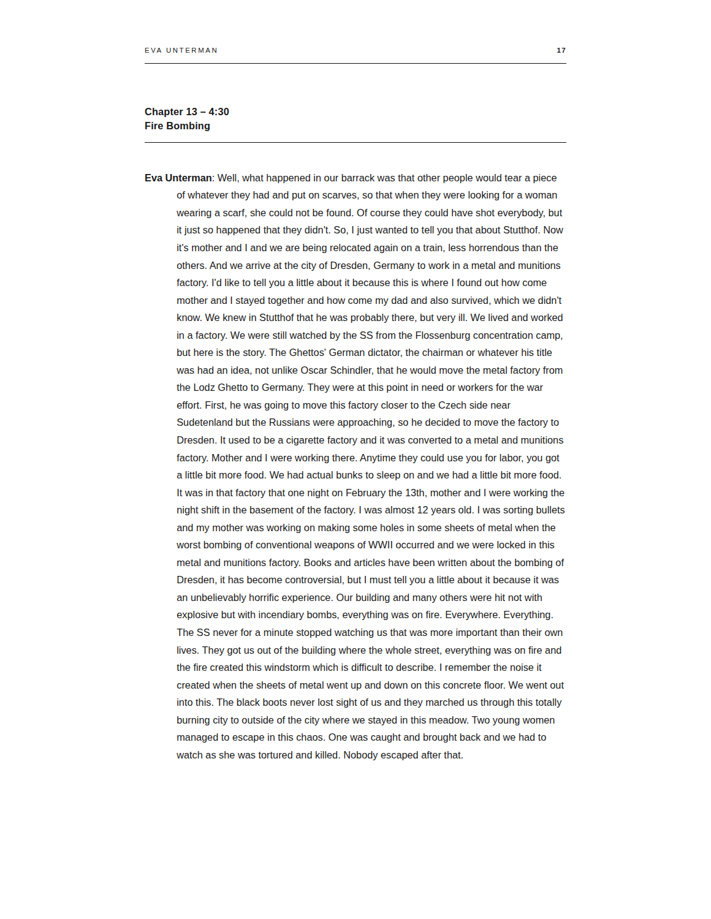Eva Unterman
17
Chapter 13 – 4:30
Fire Bombing
Eva Unterman: Well, what happened in our barrack was that other people would tear a piece of whatever they had and put on scarves, so that when they were looking for a woman wearing a scarf, she could not be found. Of course they could have shot everybody, but it just so happened that they didn't. So, I just wanted to tell you that about Stutthof. Now it's mother and I and we are being relocated again on a train, less horrendous than the others. And we arrive at the city of Dresden, Germany to work in a metal and munitions factory. I'd like to tell you a little about it because this is where I found out how come mother and I stayed together and how come my dad and also survived, which we didn't know. We knew in Stutthof that he was probably there, but very ill. We lived and worked in a factory. We were still watched by the SS from the Flossenburg concentration camp, but here is the story. The Ghettos' German dictator, the chairman or whatever his title was had an idea, not unlike Oscar Schindler, that he would move the metal factory from the Lodz Ghetto to Germany. They were at this point in need or workers for the war effort. First, he was going to move this factory closer to the Czech side near Sudetenland but the Russians were approaching, so he decided to move the factory to Dresden. It used to be a cigarette factory and it was converted to a metal and munitions factory. Mother and I were working there. Anytime they could use you for labor, you got a little bit more food. We had actual bunks to sleep on and we had a little bit more food. It was in that factory that one night on February the 13th, mother and I were working the night shift in the basement of the factory. I was almost 12 years old. I was sorting bullets and my mother was working on making some holes in some sheets of metal when the worst bombing of conventional weapons of WWII occurred and we were locked in this metal and munitions factory. Books and articles have been written about the bombing of Dresden, it has become controversial, but I must tell you a little about it because it was an unbelievably horrific experience. Our building and many others were hit not with explosive but with incendiary bombs, everything was on fire. Everywhere. Everything. The SS never for a minute stopped watching us that was more important than their own lives. They got us out of the building where the whole street, everything was on fire and the fire created this windstorm which is difficult to describe. I remember the noise it created when the sheets of metal went up and down on this concrete floor. We went out into this. The black boots never lost sight of us and they marched us through this totally burning city to outside of the city where we stayed in this meadow. Two young women managed to escape in this chaos. One was caught and brought back and we had to watch as she was tortured and killed. Nobody escaped after that.